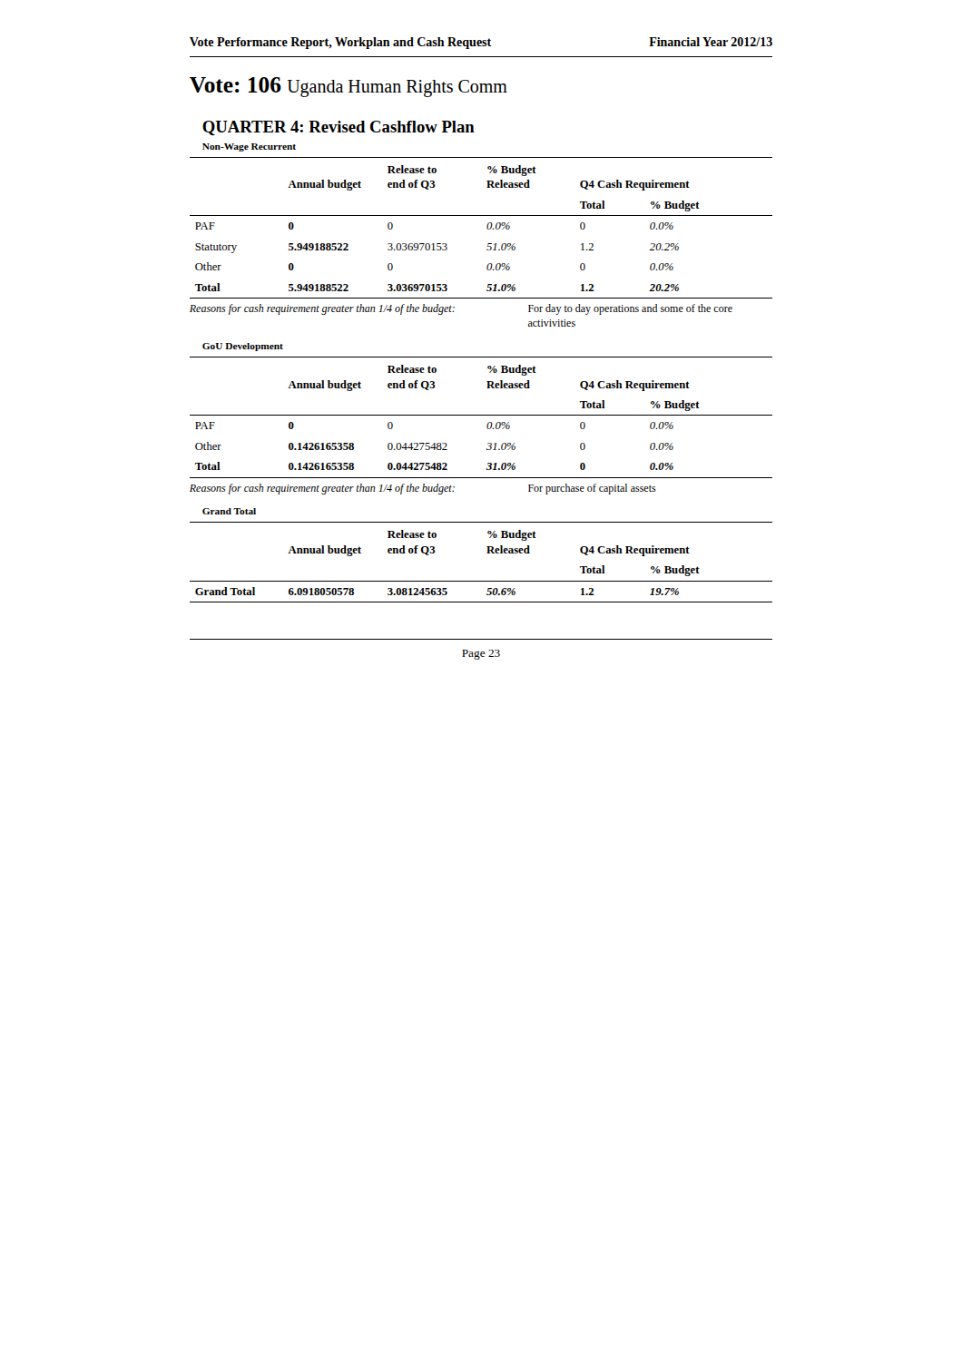Vote Performance Report, Workplan and Cash Request
Financial Year 2012/13
Vote: 106 Uganda Human Rights Comm
QUARTER 4: Revised Cashflow Plan
Non-Wage Recurrent
| | Annual budget | Release to end of Q3 | % Budget Released | Q4 Cash Requirement |
| --- | --- | --- | --- | --- |
| | | | | Total | % Budget |
| PAF | 0 | 0 | 0.0% | 0 | 0.0% |
| Statutory | 5.949188522 | 3.036970153 | 51.0% | 1.2 | 20.2% |
| Other | 0 | 0 | 0.0% | 0 | 0.0% |
| Total | 5.949188522 | 3.036970153 | 51.0% | 1.2 | 20.2% |
Reasons for cash requirement greater than 1/4 of the budget:
For day to day operations and some of the core activivities
GoU Development
| | Annual budget | Release to end of Q3 | % Budget Released | Q4 Cash Requirement |
| --- | --- | --- | --- | --- |
| | | | | Total | % Budget |
| PAF | 0 | 0 | 0.0% | 0 | 0.0% |
| Other | 0.1426165358 | 0.044275482 | 31.0% | 0 | 0.0% |
| Total | 0.1426165358 | 0.044275482 | 31.0% | 0 | 0.0% |
Reasons for cash requirement greater than 1/4 of the budget:
For purchase of capital assets
Grand Total
| | Annual budget | Release to end of Q3 | % Budget Released | Q4 Cash Requirement |
| --- | --- | --- | --- | --- |
| | | | | Total | % Budget |
| Grand Total | 6.0918050578 | 3.081245635 | 50.6% | 1.2 | 19.7% |
Page 23